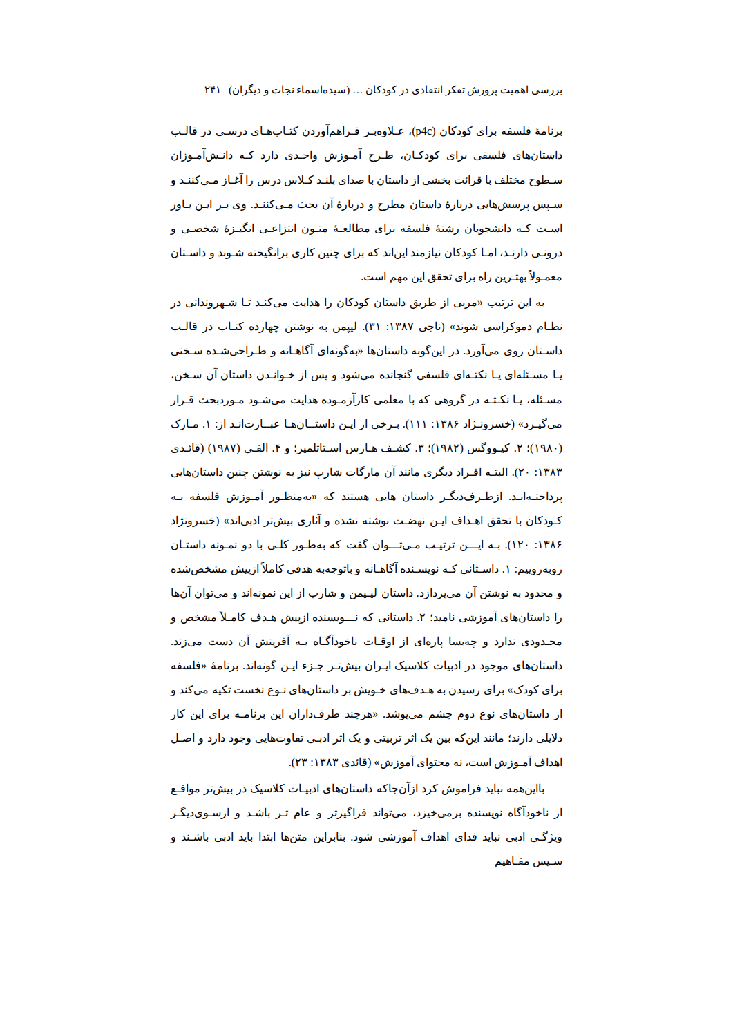بررسی اهمیت پرورش تفکر انتقادی در کودکان … (سیده‌اسماء نجات و دیگران) ۲۴۱
برنامهٔ فلسفه برای کودکان (p4c)، عـلاوه‌بـر فـراهم‌آوردن کتـاب‌هـای درسـی در قالـب داستان‌های فلسفی برای کودکـان، طـرح آمـوزش واحـدی دارد کـه دانـش‌آمـوزان سـطوح مختلف با قرائت بخشی از داستان با صدای بلنـد کـلاس درس را آغـاز مـی‌کننـد و سـپس پرسش‌هایی دربارهٔ داستان مطرح و دربارهٔ آن بحث مـی‌کننـد. وی بـر ایـن بـاور اسـت کـه دانشجویان رشتهٔ فلسفه برای مطالعـهٔ متـون انتزاعـی انگیـزهٔ شخصـی و درونـی دارنـد، امـا کودکان نیازمند این‌اند که برای چنین کاری برانگیخته شـوند و داسـتان معمـولاً بهتـرین راه برای تحقق این مهم است.
به این ترتیب «مربی از طریق داستان کودکان را هدایت می‌کنـد تـا شـهروندانی در نظـام دموکراسی شوند» (ناجی ۱۳۸۷: ۳۱). لیپمن به نوشتن چهارده کتـاب در قالـب داسـتان روی می‌آورد. در این‌گونه داستان‌ها «به‌گونه‌ای آگاهـانه و طـراحی‌شـده سـخنی یـا مسـئله‌ای یـا نکتـه‌ای فلسفی گنجانده می‌شود و پس از خـوانـدن داستان آن سـخن، مسـئله، یـا نکـتـه در گروهی که با معلمی کارآزمـوده هدایت می‌شـود مـوردبحث قـرار می‌گیـرد» (خسرونـژاد ۱۳۸۶: ۱۱۱). بـرخی از ایـن داستــان‌هـا عبــارت‌انـد از: ۱. مـارک (۱۹۸۰)؛ ۲. کیـووگس (۱۹۸۲)؛ ۳. کشـف هـارس اسـتاتلمیر؛ و ۴. الفـی (۱۹۸۷) (قائـدی ۱۳۸۳: ۲۰). البتـه افـراد دیگری مانند آن مارگات شارپ نیز به نوشتن چنین داستان‌هایی پرداختـه‌انـد. ازطـرف‌دیگـر داستان هایی هستند که «به‌منظـور آمـوزش فلسفه بـه کـودکان با تحقق اهـداف ایـن نهضـت نوشته نشده و آثاری بیش‌تر ادبی‌اند» (خسرونژاد ۱۳۸۶: ۱۲۰). بـه ایـــن ترتیـب مـی‌تـــوان گفت که به‌طـور کلـی با دو نمـونه داستـان روبه‌روییم: ۱. داسـتانی کـه نویسـنده آگاهـانه و باتوجه‌به هدفی کاملاً ازپیش مشخص‌شده و محدود به نوشتن آن می‌پردازد. داستان لیـپمن و شارپ از این نمونه‌اند و می‌توان آن‌ها را داستان‌های آموزشی نامید؛ ۲. داستانی که نـــویسنده ازپیش هـدف کامـلاً مشخص و محـدودی ندارد و چه‌بسا پاره‌ای از اوقـات ناخودآگـاه بـه آفرینش آن دست می‌زند. داستان‌های موجود در ادبیات کلاسیک ایـران بیش‌تـر جـزء ایـن گونه‌اند. برنامهٔ «فلسفه برای کودک» برای رسیدن به هـدف‌های خـویش بر داستان‌های نـوع نخست تکیه می‌کند و از داستان‌های نوع دوم چشم می‌پوشد. «هرچند طرف‌داران این برنامـه برای این کار دلایلی دارند؛ مانند این‌که بین یک اثر تربیتی و یک اثر ادبـی تفاوت‌هایی وجود دارد و اصـل اهداف آمـوزش است، نه محتوای آموزش» (قائدی ۱۳۸۳: ۲۳).
بااین‌همه نباید فراموش کرد ازآن‌جاکه داستان‌های ادبیـات کلاسیک در بیش‌تر مواقـع از ناخودآگاه نویسنده برمی‌خیزد، می‌تواند فراگیرتر و عام تـر باشـد و ازسـوی‌دیگـر ویژگـی ادبی نباید فدای اهداف آموزشی شود. بنابراین متن‌ها ابتدا باید ادبی باشـند و سـپس مفـاهیم